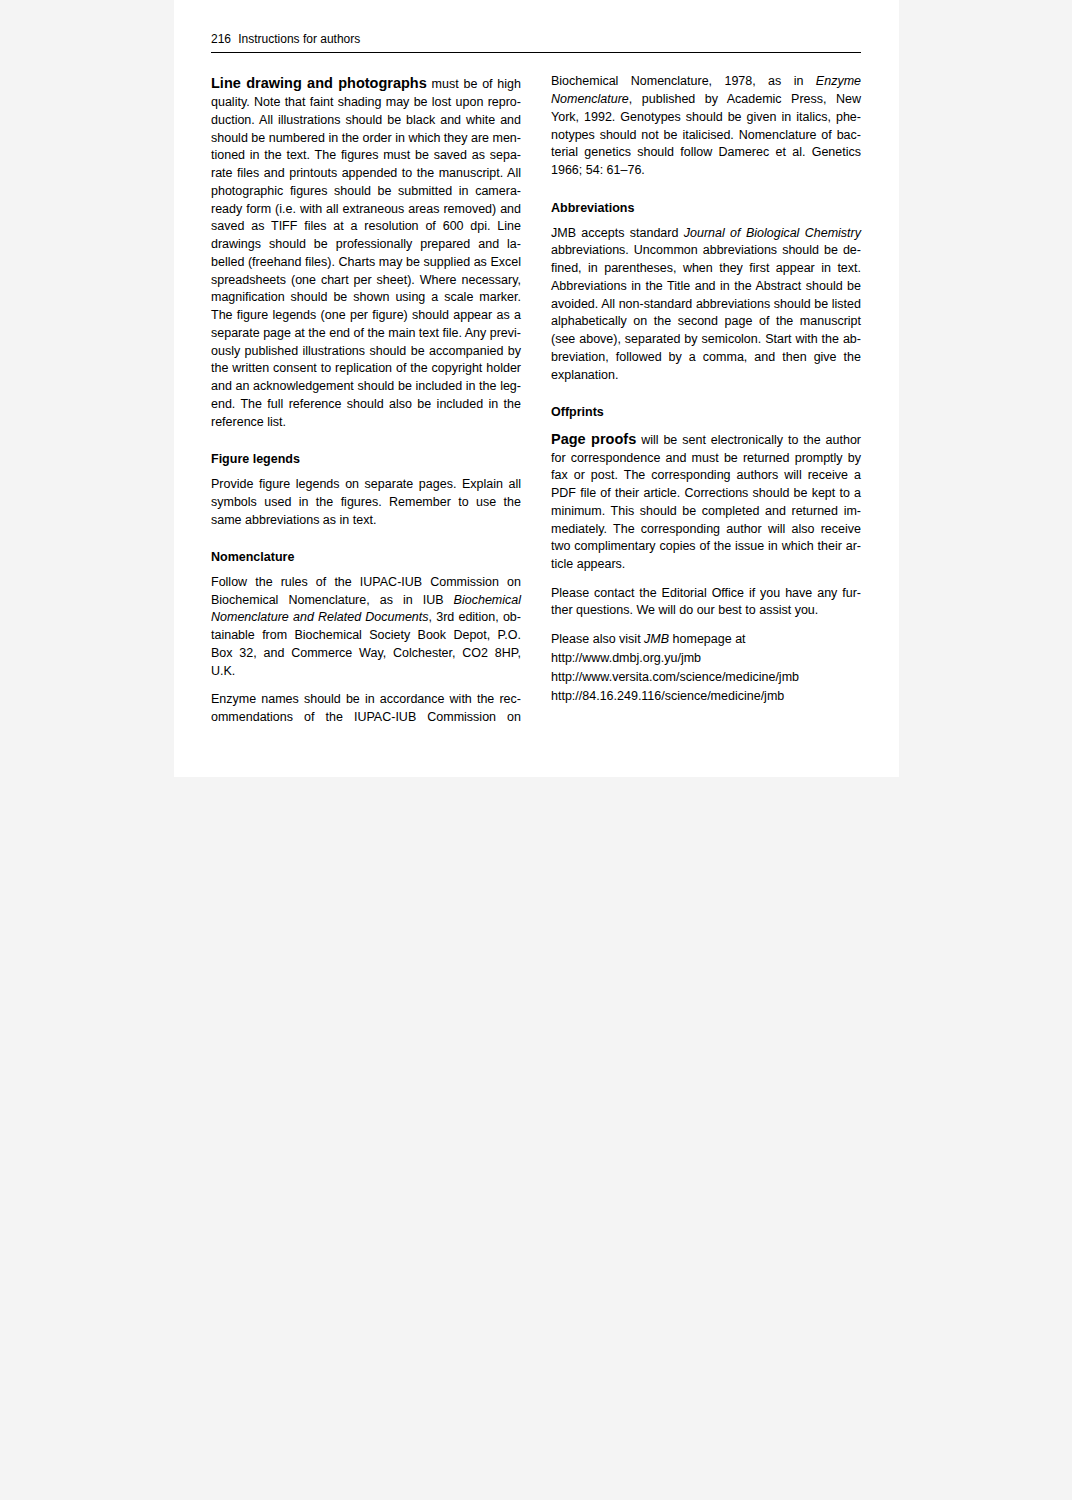216 Instructions for authors
Line drawing and photographs must be of high quality. Note that faint shading may be lost upon reproduction. All illustrations should be black and white and should be numbered in the order in which they are mentioned in the text. The figures must be saved as separate files and printouts appended to the manuscript. All photographic figures should be submitted in camera-ready form (i.e. with all extraneous areas removed) and saved as TIFF files at a resolution of 600 dpi. Line drawings should be professionally prepared and labelled (freehand files). Charts may be supplied as Excel spreadsheets (one chart per sheet). Where necessary, magnification should be shown using a scale marker. The figure legends (one per figure) should appear as a separate page at the end of the main text file. Any previously published illustrations should be accompanied by the written consent to replication of the copyright holder and an acknowledgement should be included in the legend. The full reference should also be included in the reference list.
Figure legends
Provide figure legends on separate pages. Explain all symbols used in the figures. Remember to use the same abbreviations as in text.
Nomenclature
Follow the rules of the IUPAC-IUB Commission on Biochemical Nomenclature, as in IUB Biochemical Nomenclature and Related Documents, 3rd edition, obtainable from Biochemical Society Book Depot, P.O. Box 32, and Commerce Way, Colchester, CO2 8HP, U.K.
Enzyme names should be in accordance with the recommendations of the IUPAC-IUB Commission on Biochemical Nomenclature, 1978, as in Enzyme Nomenclature, published by Academic Press, New York, 1992. Genotypes should be given in italics, phenotypes should not be italicised. Nomenclature of bacterial genetics should follow Damerec et al. Genetics 1966; 54: 61–76.
Abbreviations
JMB accepts standard Journal of Biological Chemistry abbreviations. Uncommon abbreviations should be defined, in parentheses, when they first appear in text. Abbreviations in the Title and in the Abstract should be avoided. All non-standard abbreviations should be listed alphabetically on the second page of the manuscript (see above), separated by semicolon. Start with the abbreviation, followed by a comma, and then give the explanation.
Offprints
Page proofs will be sent electronically to the author for correspondence and must be returned promptly by fax or post. The corresponding authors will receive a PDF file of their article. Corrections should be kept to a minimum. This should be completed and returned immediately. The corresponding author will also receive two complimentary copies of the issue in which their article appears.
Please contact the Editorial Office if you have any further questions. We will do our best to assist you.
Please also visit JMB homepage at
http://www.dmbj.org.yu/jmb
http://www.versita.com/science/medicine/jmb
http://84.16.249.116/science/medicine/jmb